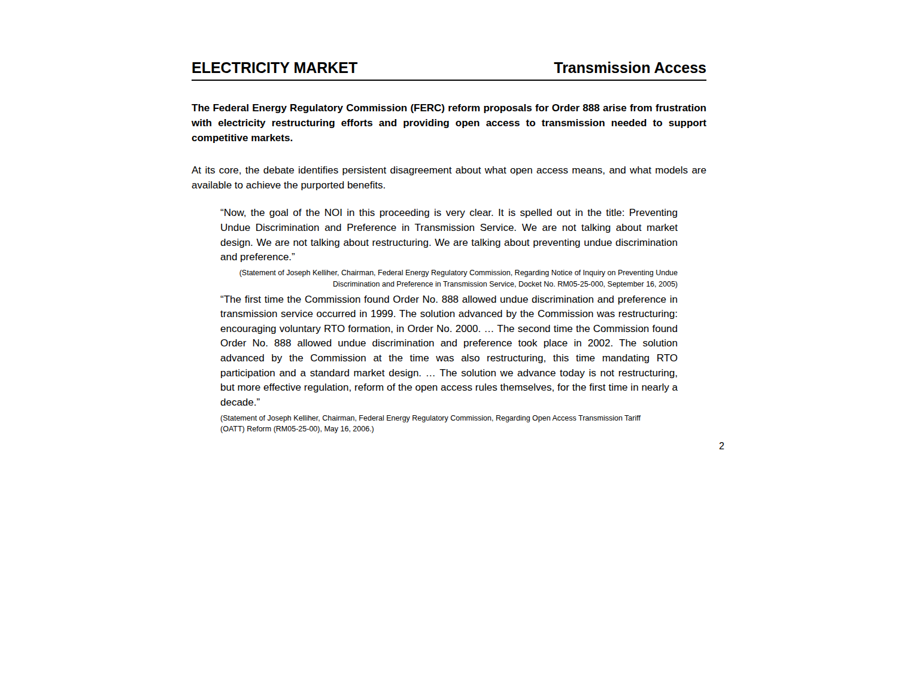ELECTRICITY MARKET Transmission Access
The Federal Energy Regulatory Commission (FERC) reform proposals for Order 888 arise from frustration with electricity restructuring efforts and providing open access to transmission needed to support competitive markets.
At its core, the debate identifies persistent disagreement about what open access means, and what models are available to achieve the purported benefits.
“Now, the goal of the NOI in this proceeding is very clear. It is spelled out in the title: Preventing Undue Discrimination and Preference in Transmission Service. We are not talking about market design. We are not talking about restructuring. We are talking about preventing undue discrimination and preference.”
(Statement of Joseph Kelliher, Chairman, Federal Energy Regulatory Commission, Regarding Notice of Inquiry on Preventing Undue Discrimination and Preference in Transmission Service, Docket No. RM05-25-000, September 16, 2005)
“The first time the Commission found Order No. 888 allowed undue discrimination and preference in transmission service occurred in 1999. The solution advanced by the Commission was restructuring: encouraging voluntary RTO formation, in Order No. 2000. … The second time the Commission found Order No. 888 allowed undue discrimination and preference took place in 2002. The solution advanced by the Commission at the time was also restructuring, this time mandating RTO participation and a standard market design. … The solution we advance today is not restructuring, but more effective regulation, reform of the open access rules themselves, for the first time in nearly a decade.”
(Statement of Joseph Kelliher, Chairman, Federal Energy Regulatory Commission, Regarding Open Access Transmission Tariff
(OATT) Reform (RM05-25-00), May 16, 2006.)
2